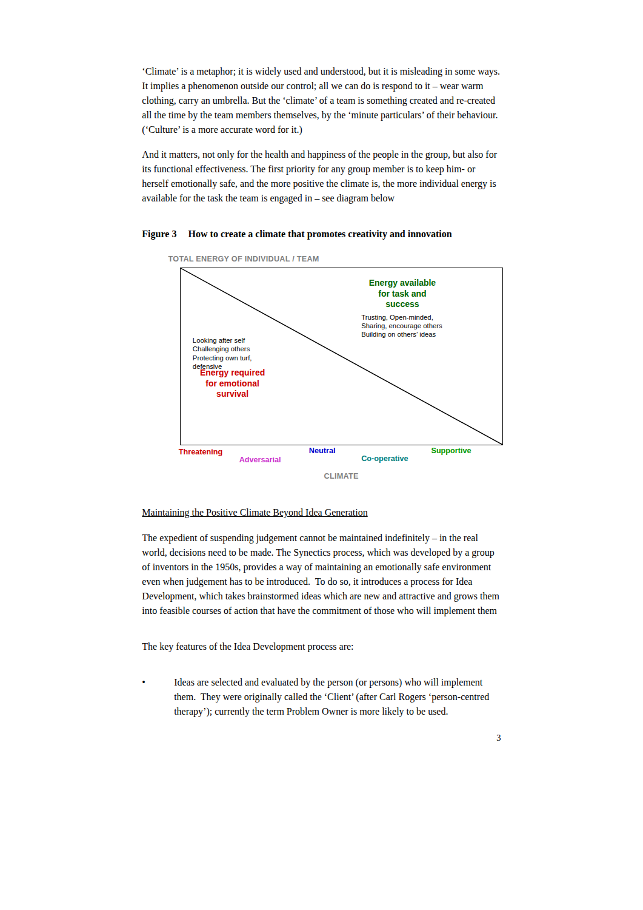‘Climate’ is a metaphor; it is widely used and understood, but it is misleading in some ways. It implies a phenomenon outside our control; all we can do is respond to it – wear warm clothing, carry an umbrella. But the ‘climate’ of a team is something created and re-created all the time by the team members themselves, by the ‘minute particulars’ of their behaviour. (‘Culture’ is a more accurate word for it.)
And it matters, not only for the health and happiness of the people in the group, but also for its functional effectiveness. The first priority for any group member is to keep him- or herself emotionally safe, and the more positive the climate is, the more individual energy is available for the task the team is engaged in – see diagram below
Figure 3 How to create a climate that promotes creativity and innovation
TOTAL ENERGY OF INDIVIDUAL / TEAM
Energy available
for task and
success
Trusting, Open-minded, Sharing, encourage others Building on others’ ideas
Looking after self
Challenging others
Protecting own turf,
defensive
Energy required
for emotional
survival
Threatening Adversarial Neutral Co-operative Supportive
CLIMATE
Maintaining the Positive Climate Beyond Idea Generation
The expedient of suspending judgement cannot be maintained indefinitely – in the real world, decisions need to be made. The Synectics process, which was developed by a group of inventors in the 1950s, provides a way of maintaining an emotionally safe environment even when judgement has to be introduced. To do so, it introduces a process for Idea Development, which takes brainstormed ideas which are new and attractive and grows them into feasible courses of action that have the commitment of those who will implement them
The key features of the Idea Development process are:
Ideas are selected and evaluated by the person (or persons) who will implement them. They were originally called the ‘Client’ (after Carl Rogers ‘person-centred therapy’); currently the term Problem Owner is more likely to be used.
3